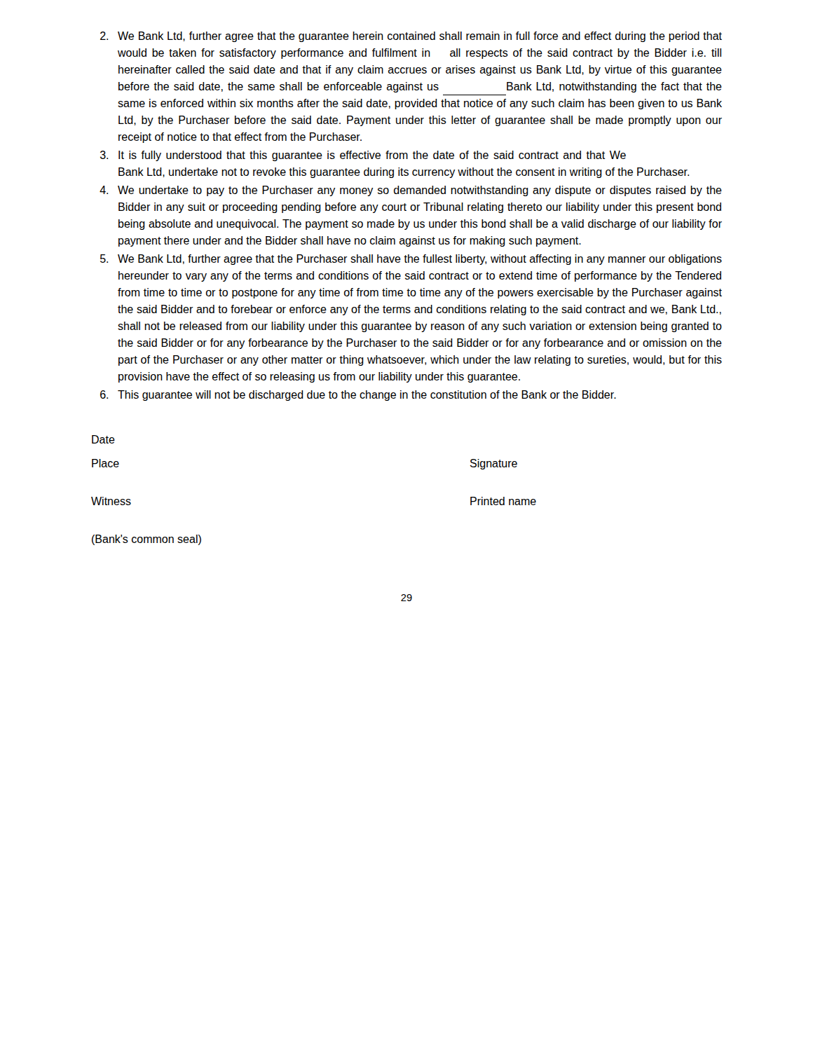We Bank Ltd, further agree that the guarantee herein contained shall remain in full force and effect during the period that would be taken for satisfactory performance and fulfilment in all respects of the said contract by the Bidder i.e. till hereinafter called the said date and that if any claim accrues or arises against us Bank Ltd, by virtue of this guarantee before the said date, the same shall be enforceable against us Bank Ltd, notwithstanding the fact that the same is enforced within six months after the said date, provided that notice of any such claim has been given to us Bank Ltd, by the Purchaser before the said date. Payment under this letter of guarantee shall be made promptly upon our receipt of notice to that effect from the Purchaser.
It is fully understood that this guarantee is effective from the date of the said contract and that We Bank Ltd, undertake not to revoke this guarantee during its currency without the consent in writing of the Purchaser.
We undertake to pay to the Purchaser any money so demanded notwithstanding any dispute or disputes raised by the Bidder in any suit or proceeding pending before any court or Tribunal relating thereto our liability under this present bond being absolute and unequivocal. The payment so made by us under this bond shall be a valid discharge of our liability for payment there under and the Bidder shall have no claim against us for making such payment.
We Bank Ltd, further agree that the Purchaser shall have the fullest liberty, without affecting in any manner our obligations hereunder to vary any of the terms and conditions of the said contract or to extend time of performance by the Tendered from time to time or to postpone for any time of from time to time any of the powers exercisable by the Purchaser against the said Bidder and to forebear or enforce any of the terms and conditions relating to the said contract and we, Bank Ltd., shall not be released from our liability under this guarantee by reason of any such variation or extension being granted to the said Bidder or for any forbearance by the Purchaser to the said Bidder or for any forbearance and or omission on the part of the Purchaser or any other matter or thing whatsoever, which under the law relating to sureties, would, but for this provision have the effect of so releasing us from our liability under this guarantee.
This guarantee will not be discharged due to the change in the constitution of the Bank or the Bidder.
Date
Place
Signature
Witness
Printed name
(Bank's common seal)
29